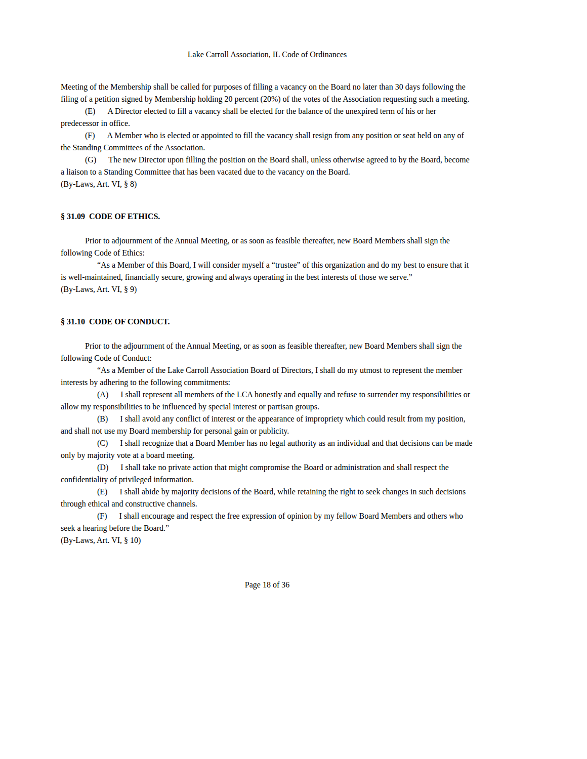Lake Carroll Association, IL Code of Ordinances
Meeting of the Membership shall be called for purposes of filling a vacancy on the Board no later than 30 days following the filing of a petition signed by Membership holding 20 percent (20%) of the votes of the Association requesting such a meeting.
(E) A Director elected to fill a vacancy shall be elected for the balance of the unexpired term of his or her predecessor in office.
(F) A Member who is elected or appointed to fill the vacancy shall resign from any position or seat held on any of the Standing Committees of the Association.
(G) The new Director upon filling the position on the Board shall, unless otherwise agreed to by the Board, become a liaison to a Standing Committee that has been vacated due to the vacancy on the Board.
(By-Laws, Art. VI, § 8)
§ 31.09 CODE OF ETHICS.
Prior to adjournment of the Annual Meeting, or as soon as feasible thereafter, new Board Members shall sign the following Code of Ethics:
“As a Member of this Board, I will consider myself a “trustee” of this organization and do my best to ensure that it is well-maintained, financially secure, growing and always operating in the best interests of those we serve.”
(By-Laws, Art. VI, § 9)
§ 31.10 CODE OF CONDUCT.
Prior to the adjournment of the Annual Meeting, or as soon as feasible thereafter, new Board Members shall sign the following Code of Conduct:
“As a Member of the Lake Carroll Association Board of Directors, I shall do my utmost to represent the member interests by adhering to the following commitments:
(A) I shall represent all members of the LCA honestly and equally and refuse to surrender my responsibilities or allow my responsibilities to be influenced by special interest or partisan groups.
(B) I shall avoid any conflict of interest or the appearance of impropriety which could result from my position, and shall not use my Board membership for personal gain or publicity.
(C) I shall recognize that a Board Member has no legal authority as an individual and that decisions can be made only by majority vote at a board meeting.
(D) I shall take no private action that might compromise the Board or administration and shall respect the confidentiality of privileged information.
(E) I shall abide by majority decisions of the Board, while retaining the right to seek changes in such decisions through ethical and constructive channels.
(F) I shall encourage and respect the free expression of opinion by my fellow Board Members and others who seek a hearing before the Board.”
(By-Laws, Art. VI, § 10)
Page 18 of 36